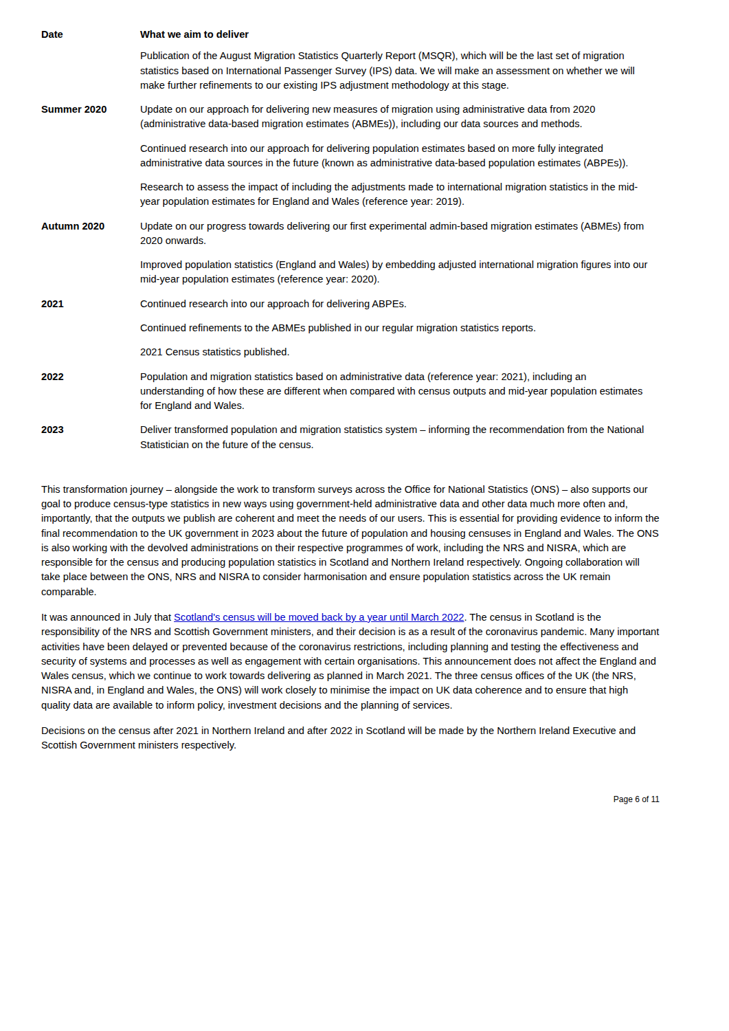| Date | What we aim to deliver |
| --- | --- |
| | Publication of the August Migration Statistics Quarterly Report (MSQR), which will be the last set of migration statistics based on International Passenger Survey (IPS) data. We will make an assessment on whether we will make further refinements to our existing IPS adjustment methodology at this stage. |
| Summer 2020 | Update on our approach for delivering new measures of migration using administrative data from 2020 (administrative data-based migration estimates (ABMEs)), including our data sources and methods. |
| | Continued research into our approach for delivering population estimates based on more fully integrated administrative data sources in the future (known as administrative data-based population estimates (ABPEs)). |
| | Research to assess the impact of including the adjustments made to international migration statistics in the mid-year population estimates for England and Wales (reference year: 2019). |
| Autumn 2020 | Update on our progress towards delivering our first experimental admin-based migration estimates (ABMEs) from 2020 onwards. |
| | Improved population statistics (England and Wales) by embedding adjusted international migration figures into our mid-year population estimates (reference year: 2020). |
| 2021 | Continued research into our approach for delivering ABPEs. |
| | Continued refinements to the ABMEs published in our regular migration statistics reports. |
| | 2021 Census statistics published. |
| 2022 | Population and migration statistics based on administrative data (reference year: 2021), including an understanding of how these are different when compared with census outputs and mid-year population estimates for England and Wales. |
| 2023 | Deliver transformed population and migration statistics system – informing the recommendation from the National Statistician on the future of the census. |
This transformation journey – alongside the work to transform surveys across the Office for National Statistics (ONS) – also supports our goal to produce census-type statistics in new ways using government-held administrative data and other data much more often and, importantly, that the outputs we publish are coherent and meet the needs of our users. This is essential for providing evidence to inform the final recommendation to the UK government in 2023 about the future of population and housing censuses in England and Wales. The ONS is also working with the devolved administrations on their respective programmes of work, including the NRS and NISRA, which are responsible for the census and producing population statistics in Scotland and Northern Ireland respectively. Ongoing collaboration will take place between the ONS, NRS and NISRA to consider harmonisation and ensure population statistics across the UK remain comparable.
It was announced in July that Scotland's census will be moved back by a year until March 2022. The census in Scotland is the responsibility of the NRS and Scottish Government ministers, and their decision is as a result of the coronavirus pandemic. Many important activities have been delayed or prevented because of the coronavirus restrictions, including planning and testing the effectiveness and security of systems and processes as well as engagement with certain organisations. This announcement does not affect the England and Wales census, which we continue to work towards delivering as planned in March 2021. The three census offices of the UK (the NRS, NISRA and, in England and Wales, the ONS) will work closely to minimise the impact on UK data coherence and to ensure that high quality data are available to inform policy, investment decisions and the planning of services.
Decisions on the census after 2021 in Northern Ireland and after 2022 in Scotland will be made by the Northern Ireland Executive and Scottish Government ministers respectively.
Page 6 of 11